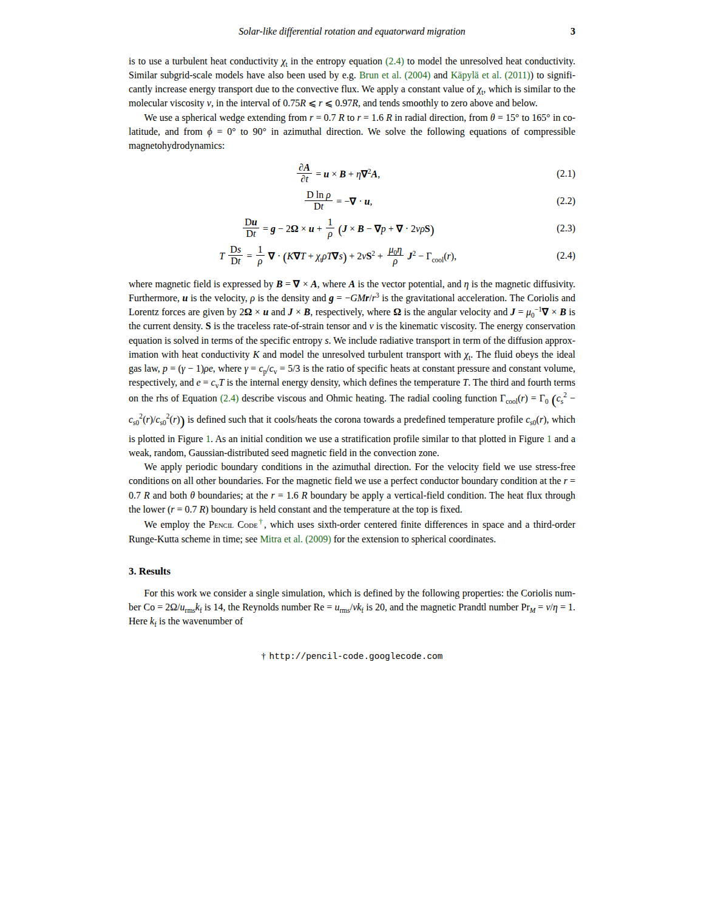Solar-like differential rotation and equatorward migration 3
is to use a turbulent heat conductivity χt in the entropy equation (2.4) to model the unresolved heat conductivity. Similar subgrid-scale models have also been used by e.g. Brun et al. (2004) and Käpylä et al. (2011)) to significantly increase energy transport due to the convective flux. We apply a constant value of χt, which is similar to the molecular viscosity ν, in the interval of 0.75R ⩽ r ⩽ 0.97R, and tends smoothly to zero above and below.
We use a spherical wedge extending from r = 0.7 R to r = 1.6 R in radial direction, from θ = 15° to 165° in colatitude, and from ϕ = 0° to 90° in azimuthal direction. We solve the following equations of compressible magnetohydrodynamics:
∂A∂t = u × B + η∇2A,
(2.1)
D ln ρ Dt = −∇ · u,
(2.2)
Du Dt = g − 2Ω × u + 1 ρ (J × B − ∇p + ∇ · 2νρ S)
(2.3)
T Ds Dt = 1 ρ ∇ · (K∇T + χtρT∇s) + 2νS2 + μ0η ρ J2 − Γcool(r),
(2.4)
where magnetic field is expressed by B = ∇ × A, where A is the vector potential, and η is the magnetic diffusivity. Furthermore, u is the velocity, ρ is the density and g = −GM r/r3 is the gravitational acceleration. The Coriolis and Lorentz forces are given by 2Ω × u and J × B, respectively, where Ω is the angular velocity and J = μ0−1∇ × B is the current density. S is the traceless rate-of-strain tensor and ν is the kinematic viscosity. The energy conservation equation is solved in terms of the specific entropy s. We include radiative transport in term of the diffusion approximation with heat conductivity K and model the unresolved turbulent transport with χt. The fluid obeys the ideal gas law, p = (γ − 1)ρe, where γ = cp/cv = 5/3 is the ratio of specific heats at constant pressure and constant volume, respectively, and e = cvT is the internal energy density, which defines the temperature T. The third and fourth terms on the rhs of Equation (2.4) describe viscous and Ohmic heating. The radial cooling function Γcool(r) = Γ0 (cs2 − cs02(r)/cs02(r)) is defined such that it cools/heats the corona towards a predefined temperature profile cs0(r), which is plotted in Figure 1. As an initial condition we use a stratification profile similar to that plotted in Figure 1 and a weak, random, Gaussian-distributed seed magnetic field in the convection zone.
We apply periodic boundary conditions in the azimuthal direction. For the velocity field we use stress-free conditions on all other boundaries. For the magnetic field we use a perfect conductor boundary condition at the r = 0.7 R and both θ boundaries; at the r = 1.6 R boundary be apply a vertical-field condition. The heat flux through the lower (r = 0.7 R) boundary is held constant and the temperature at the top is fixed.
We employ the Pencil Code†, which uses sixth-order centered finite differences in space and a third-order Runge-Kutta scheme in time; see Mitra et al. (2009) for the extension to spherical coordinates.
3. Results
For this work we consider a single simulation, which is defined by the following properties: the Coriolis number Co = 2Ω/urmskf is 14, the Reynolds number Re = urms/νkf is 20, and the magnetic Prandtl number PrM = ν/η = 1. Here kf is the wavenumber of
†http://pencil-code.googlecode.com